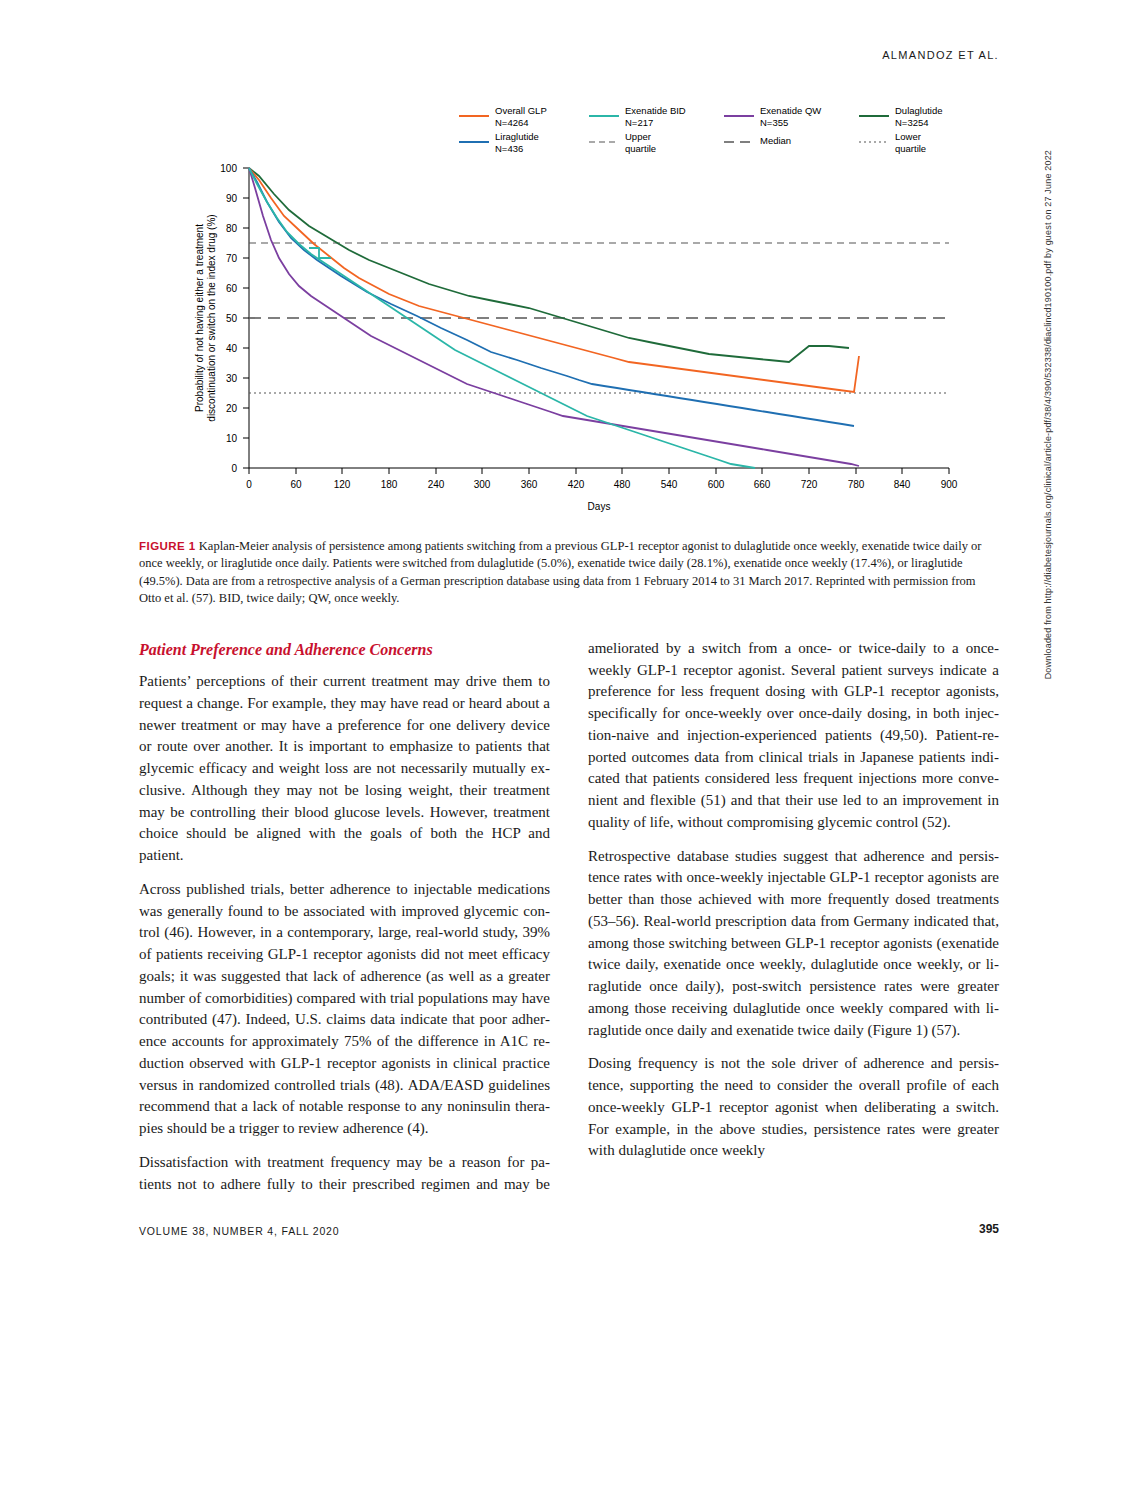ALMANDOZ ET AL.
Downloaded from http://diabetesjournals.org/clinical/article-pdf/38/4/390/532338/diaclincd190100.pdf by guest on 27 June 2022
Overall GLP N=4264 Exenatide BID N=217 Exenatide QW N=355 Dulaglutide N=3254 Liraglutide N=436 Upper quartile Median Lower quartile 100 90 80 70 60 50 40 30 20 10 0 0 60 120 180 240 300 360 420 480 540 600 660 720 780 840 900 Days Probability of not having either a treatment discontinuation or switch on the index drug (%)
FIGURE 1 Kaplan-Meier analysis of persistence among patients switching from a previous GLP-1 receptor agonist to dulaglutide once weekly, exenatide twice daily or once weekly, or liraglutide once daily. Patients were switched from dulaglutide (5.0%), exenatide twice daily (28.1%), exenatide once weekly (17.4%), or liraglutide (49.5%). Data are from a retrospective analysis of a German prescription database using data from 1 February 2014 to 31 March 2017. Reprinted with permission from Otto et al. (57). BID, twice daily; QW, once weekly.
Patient Preference and Adherence Concerns
Patients’ perceptions of their current treatment may drive them to request a change. For example, they may have read or heard about a newer treatment or may have a preference for one delivery device or route over another. It is important to emphasize to patients that glycemic efficacy and weight loss are not necessarily mutually exclusive. Although they may not be losing weight, their treatment may be controlling their blood glucose levels. However, treatment choice should be aligned with the goals of both the HCP and patient.
Across published trials, better adherence to injectable medications was generally found to be associated with improved glycemic control (46). However, in a contemporary, large, real-world study, 39% of patients receiving GLP-1 receptor agonists did not meet efficacy goals; it was suggested that lack of adherence (as well as a greater number of comorbidities) compared with trial populations may have contributed (47). Indeed, U.S. claims data indicate that poor adherence accounts for approximately 75% of the difference in A1C reduction observed with GLP-1 receptor agonists in clinical practice versus in randomized controlled trials (48). ADA/EASD guidelines recommend that a lack of notable response to any noninsulin therapies should be a trigger to review adherence (4).
Dissatisfaction with treatment frequency may be a reason for patients not to adhere fully to their prescribed regimen and may be ameliorated by a switch from a once- or twice-daily to a once-weekly GLP-1 receptor agonist. Several patient surveys indicate a preference for less frequent dosing with GLP-1 receptor agonists, specifically for once-weekly over once-daily dosing, in both injection-naive and injection-experienced patients (49,50). Patient-reported outcomes data from clinical trials in Japanese patients indicated that patients considered less frequent injections more convenient and flexible (51) and that their use led to an improvement in quality of life, without compromising glycemic control (52).
Retrospective database studies suggest that adherence and persistence rates with once-weekly injectable GLP-1 receptor agonists are better than those achieved with more frequently dosed treatments (53–56). Real-world prescription data from Germany indicated that, among those switching between GLP-1 receptor agonists (exenatide twice daily, exenatide once weekly, dulaglutide once weekly, or liraglutide once daily), post-switch persistence rates were greater among those receiving dulaglutide once weekly compared with liraglutide once daily and exenatide twice daily (Figure 1) (57).
Dosing frequency is not the sole driver of adherence and persistence, supporting the need to consider the overall profile of each once-weekly GLP-1 receptor agonist when deliberating a switch. For example, in the above studies, persistence rates were greater with dulaglutide once weekly
VOLUME 38, NUMBER 4, FALL 2020
395